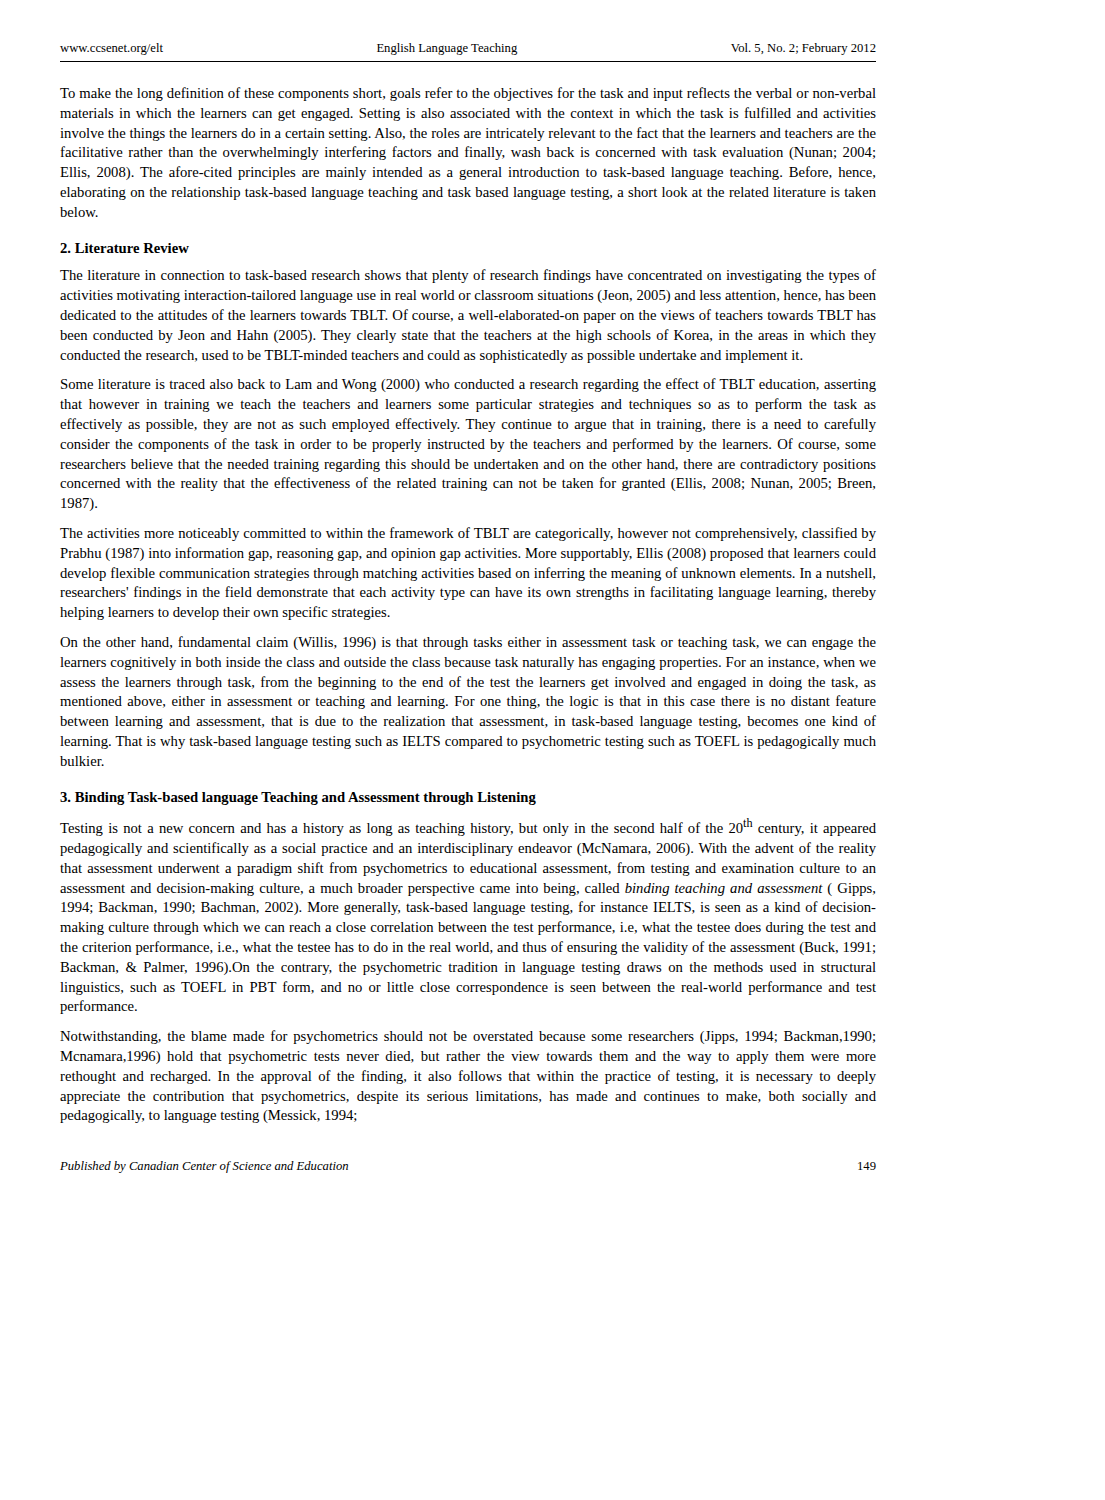www.ccsenet.org/elt
English Language Teaching
Vol. 5, No. 2; February 2012
To make the long definition of these components short, goals refer to the objectives for the task and input reflects the verbal or non-verbal materials in which the learners can get engaged. Setting is also associated with the context in which the task is fulfilled and activities involve the things the learners do in a certain setting. Also, the roles are intricately relevant to the fact that the learners and teachers are the facilitative rather than the overwhelmingly interfering factors and finally, wash back is concerned with task evaluation (Nunan; 2004; Ellis, 2008). The afore-cited principles are mainly intended as a general introduction to task-based language teaching. Before, hence, elaborating on the relationship task-based language teaching and task based language testing, a short look at the related literature is taken below.
2. Literature Review
The literature in connection to task-based research shows that plenty of research findings have concentrated on investigating the types of activities motivating interaction-tailored language use in real world or classroom situations (Jeon, 2005) and less attention, hence, has been dedicated to the attitudes of the learners towards TBLT. Of course, a well-elaborated-on paper on the views of teachers towards TBLT has been conducted by Jeon and Hahn (2005). They clearly state that the teachers at the high schools of Korea, in the areas in which they conducted the research, used to be TBLT-minded teachers and could as sophisticatedly as possible undertake and implement it.
Some literature is traced also back to Lam and Wong (2000) who conducted a research regarding the effect of TBLT education, asserting that however in training we teach the teachers and learners some particular strategies and techniques so as to perform the task as effectively as possible, they are not as such employed effectively. They continue to argue that in training, there is a need to carefully consider the components of the task in order to be properly instructed by the teachers and performed by the learners. Of course, some researchers believe that the needed training regarding this should be undertaken and on the other hand, there are contradictory positions concerned with the reality that the effectiveness of the related training can not be taken for granted (Ellis, 2008; Nunan, 2005; Breen, 1987).
The activities more noticeably committed to within the framework of TBLT are categorically, however not comprehensively, classified by Prabhu (1987) into information gap, reasoning gap, and opinion gap activities. More supportably, Ellis (2008) proposed that learners could develop flexible communication strategies through matching activities based on inferring the meaning of unknown elements. In a nutshell, researchers' findings in the field demonstrate that each activity type can have its own strengths in facilitating language learning, thereby helping learners to develop their own specific strategies.
On the other hand, fundamental claim (Willis, 1996) is that through tasks either in assessment task or teaching task, we can engage the learners cognitively in both inside the class and outside the class because task naturally has engaging properties. For an instance, when we assess the learners through task, from the beginning to the end of the test the learners get involved and engaged in doing the task, as mentioned above, either in assessment or teaching and learning. For one thing, the logic is that in this case there is no distant feature between learning and assessment, that is due to the realization that assessment, in task-based language testing, becomes one kind of learning. That is why task-based language testing such as IELTS compared to psychometric testing such as TOEFL is pedagogically much bulkier.
3. Binding Task-based language Teaching and Assessment through Listening
Testing is not a new concern and has a history as long as teaching history, but only in the second half of the 20th century, it appeared pedagogically and scientifically as a social practice and an interdisciplinary endeavor (McNamara, 2006). With the advent of the reality that assessment underwent a paradigm shift from psychometrics to educational assessment, from testing and examination culture to an assessment and decision-making culture, a much broader perspective came into being, called binding teaching and assessment ( Gipps, 1994; Backman, 1990; Bachman, 2002). More generally, task-based language testing, for instance IELTS, is seen as a kind of decision-making culture through which we can reach a close correlation between the test performance, i.e, what the testee does during the test and the criterion performance, i.e., what the testee has to do in the real world, and thus of ensuring the validity of the assessment (Buck, 1991; Backman, & Palmer, 1996).On the contrary, the psychometric tradition in language testing draws on the methods used in structural linguistics, such as TOEFL in PBT form, and no or little close correspondence is seen between the real-world performance and test performance.
Notwithstanding, the blame made for psychometrics should not be overstated because some researchers (Jipps, 1994; Backman,1990; Mcnamara,1996) hold that psychometric tests never died, but rather the view towards them and the way to apply them were more rethought and recharged. In the approval of the finding, it also follows that within the practice of testing, it is necessary to deeply appreciate the contribution that psychometrics, despite its serious limitations, has made and continues to make, both socially and pedagogically, to language testing (Messick, 1994;
Published by Canadian Center of Science and Education
149